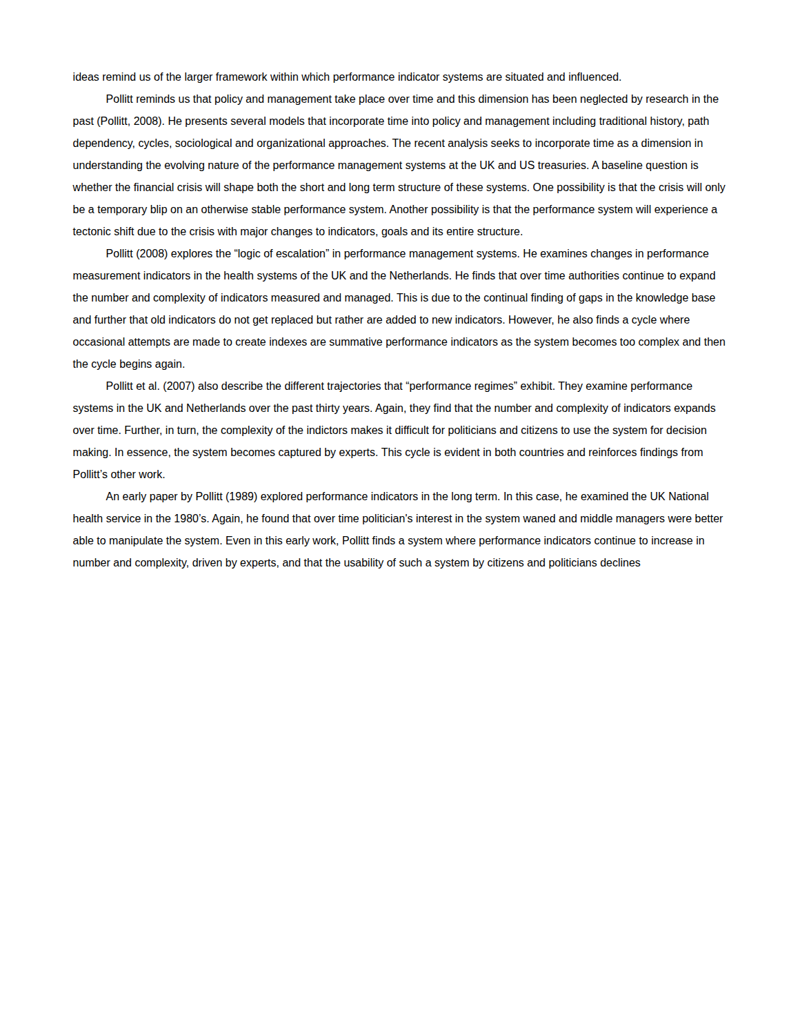ideas remind us of the larger framework within which performance indicator systems are situated and influenced.
Pollitt reminds us that policy and management take place over time and this dimension has been neglected by research in the past (Pollitt, 2008). He presents several models that incorporate time into policy and management including traditional history, path dependency, cycles, sociological and organizational approaches. The recent analysis seeks to incorporate time as a dimension in understanding the evolving nature of the performance management systems at the UK and US treasuries. A baseline question is whether the financial crisis will shape both the short and long term structure of these systems. One possibility is that the crisis will only be a temporary blip on an otherwise stable performance system. Another possibility is that the performance system will experience a tectonic shift due to the crisis with major changes to indicators, goals and its entire structure.
Pollitt (2008) explores the “logic of escalation” in performance management systems. He examines changes in performance measurement indicators in the health systems of the UK and the Netherlands. He finds that over time authorities continue to expand the number and complexity of indicators measured and managed. This is due to the continual finding of gaps in the knowledge base and further that old indicators do not get replaced but rather are added to new indicators. However, he also finds a cycle where occasional attempts are made to create indexes are summative performance indicators as the system becomes too complex and then the cycle begins again.
Pollitt et al. (2007) also describe the different trajectories that “performance regimes” exhibit. They examine performance systems in the UK and Netherlands over the past thirty years. Again, they find that the number and complexity of indicators expands over time. Further, in turn, the complexity of the indictors makes it difficult for politicians and citizens to use the system for decision making. In essence, the system becomes captured by experts. This cycle is evident in both countries and reinforces findings from Pollitt’s other work.
An early paper by Pollitt (1989) explored performance indicators in the long term. In this case, he examined the UK National health service in the 1980’s. Again, he found that over time politician's interest in the system waned and middle managers were better able to manipulate the system. Even in this early work, Pollitt finds a system where performance indicators continue to increase in number and complexity, driven by experts, and that the usability of such a system by citizens and politicians declines